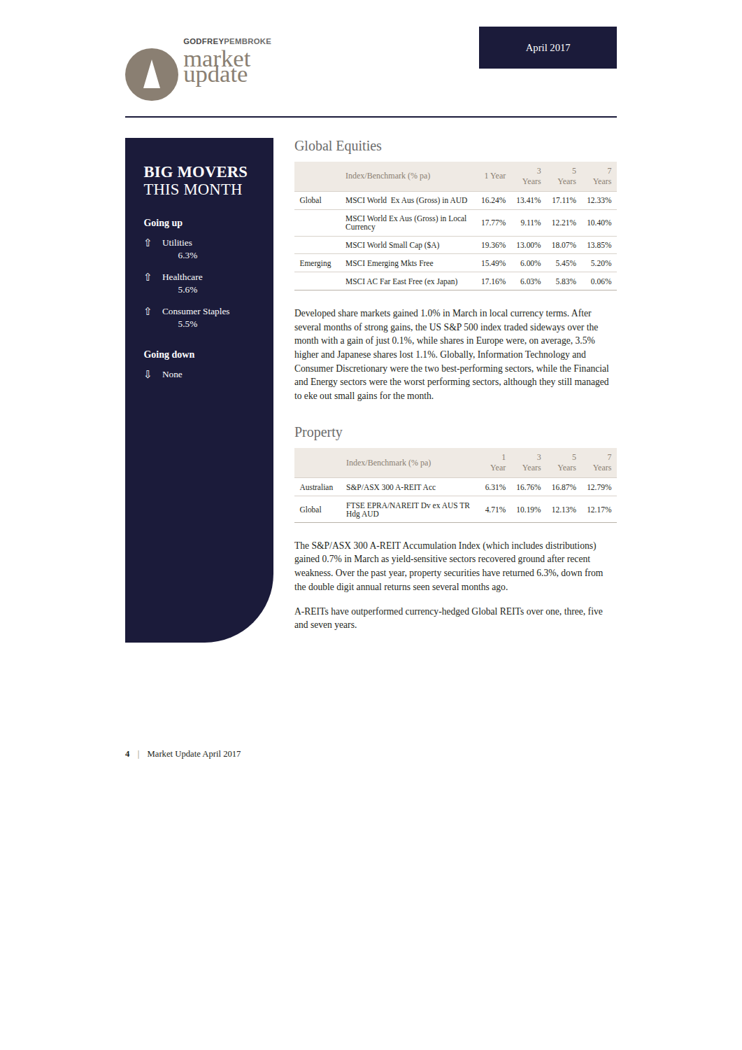April 2017
GODFREYPEMBROKE
market update
BIG MOVERSTHIS MONTH
Going up
⇧ Utilities6.3%
⇧ Healthcare5.6%
⇧ Consumer Staples5.5%
Going down
⇩ None
Global Equities
| | Index/Benchmark (% pa) | 1 Year | 3 Years | 5 Years | 7 Years |
| --- | --- | --- | --- | --- | --- |
| Global | MSCI World Ex Aus (Gross) in AUD | 16.24% | 13.41% | 17.11% | 12.33% |
| | MSCI World Ex Aus (Gross) in Local Currency | 17.77% | 9.11% | 12.21% | 10.40% |
| | MSCI World Small Cap ($A) | 19.36% | 13.00% | 18.07% | 13.85% |
| Emerging | MSCI Emerging Mkts Free | 15.49% | 6.00% | 5.45% | 5.20% |
| | MSCI AC Far East Free (ex Japan) | 17.16% | 6.03% | 5.83% | 0.06% |
Developed share markets gained 1.0% in March in local currency terms. After several months of strong gains, the US S&P 500 index traded sideways over the month with a gain of just 0.1%, while shares in Europe were, on average, 3.5% higher and Japanese shares lost 1.1%. Globally, Information Technology and Consumer Discretionary were the two best-performing sectors, while the Financial and Energy sectors were the worst performing sectors, although they still managed to eke out small gains for the month.
Property
| | Index/Benchmark (% pa) | 1 Year | 3 Years | 5 Years | 7 Years |
| --- | --- | --- | --- | --- | --- |
| Australian | S&P/ASX 300 A-REIT Acc | 6.31% | 16.76% | 16.87% | 12.79% |
| Global | FTSE EPRA/NAREIT Dv ex AUS TR Hdg AUD | 4.71% | 10.19% | 12.13% | 12.17% |
The S&P/ASX 300 A-REIT Accumulation Index (which includes distributions) gained 0.7% in March as yield-sensitive sectors recovered ground after recent weakness. Over the past year, property securities have returned 6.3%, down from the double digit annual returns seen several months ago.
A-REITs have outperformed currency-hedged Global REITs over one, three, five and seven years.
4|Market Update April 2017